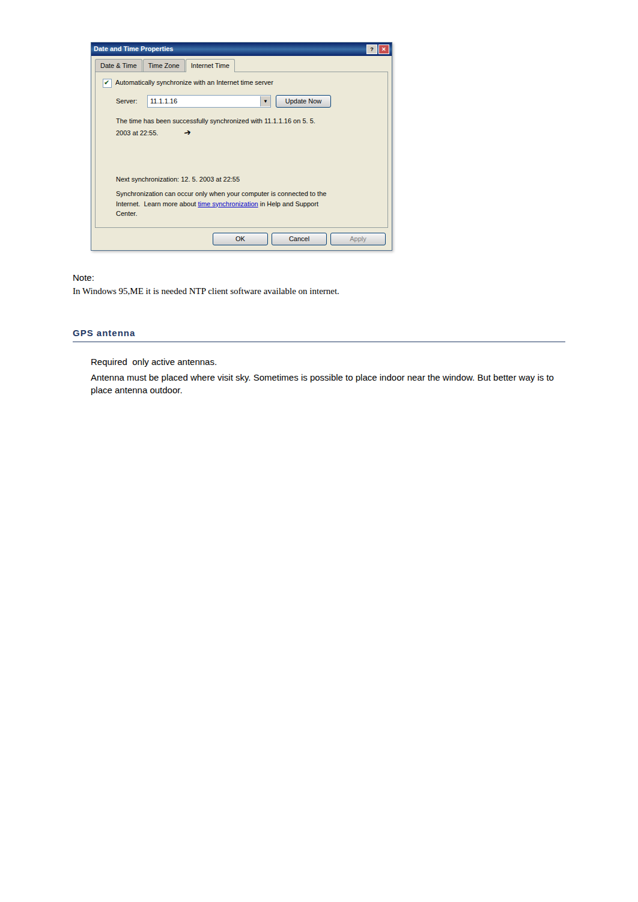Date and Time Properties ? ✕
Date & Time
Time Zone
Internet Time
Automatically synchronize with an Internet time server
Server:
11.1.1.16 ▼
Update Now
The time has been successfully synchronized with 11.1.1.16 on 5. 5.
2003 at 22:55. ➔
Next synchronization: 12. 5. 2003 at 22:55
Synchronization can occur only when your computer is connected to the
Internet. Learn more about time synchronization in Help and Support
Center.
OK
Cancel
Apply
Note:
In Windows 95,ME it is needed NTP client software available on internet.
GPS antenna
Required only active antennas.
Antenna must be placed where visit sky. Sometimes is possible to place indoor near the window. But better way is to place antenna outdoor.